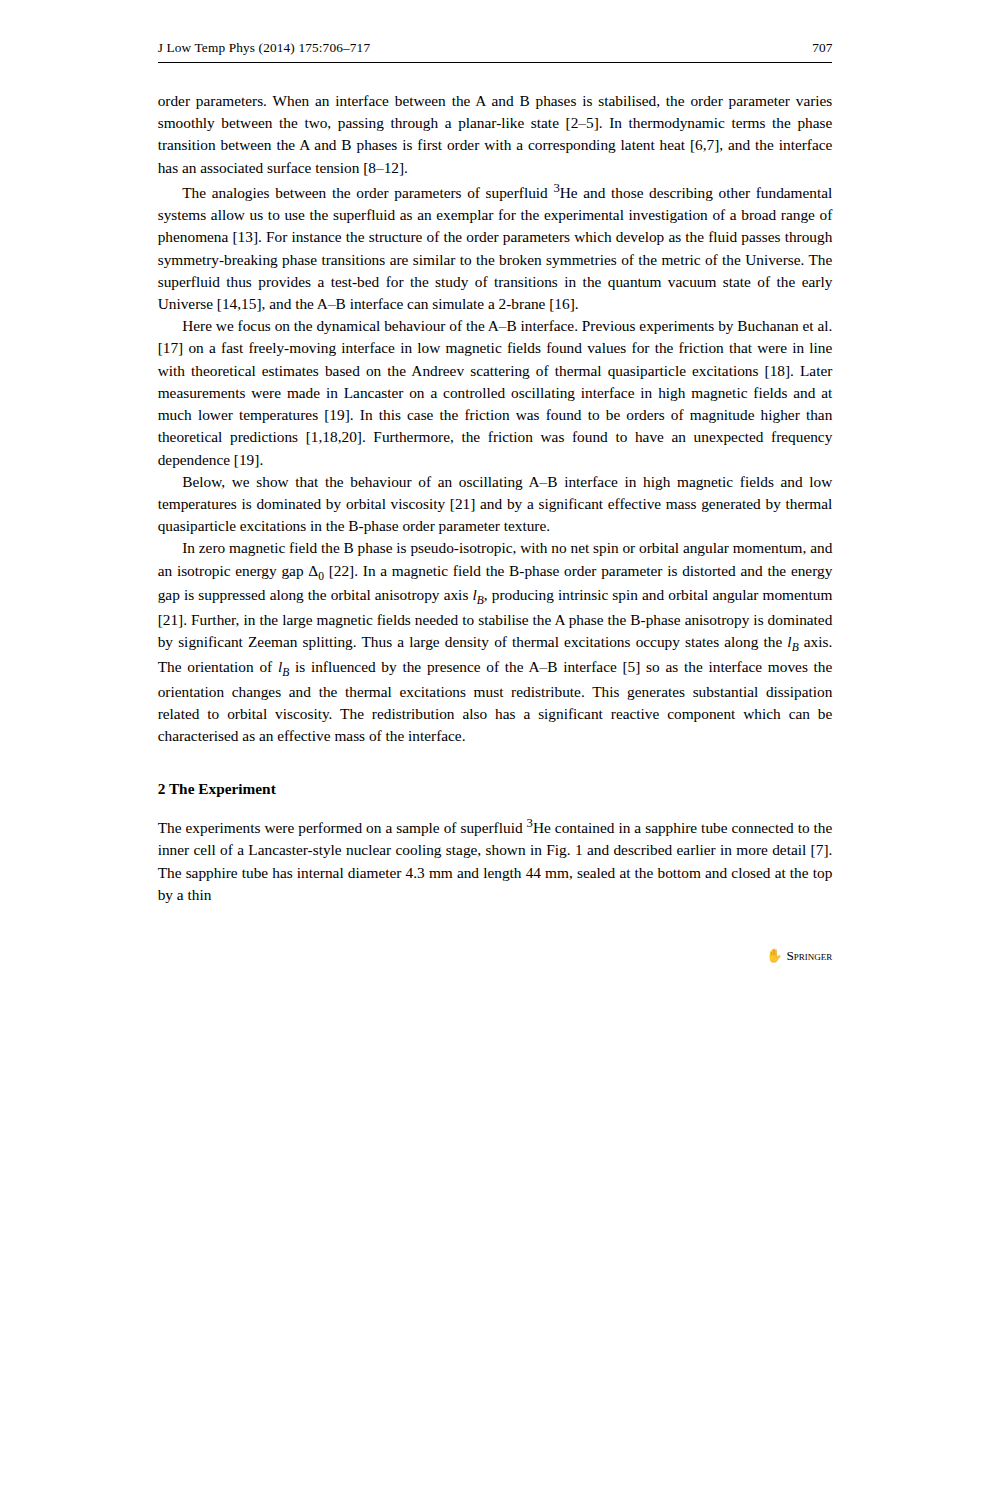J Low Temp Phys (2014) 175:706–717 707
order parameters. When an interface between the A and B phases is stabilised, the order parameter varies smoothly between the two, passing through a planar-like state [2–5]. In thermodynamic terms the phase transition between the A and B phases is first order with a corresponding latent heat [6,7], and the interface has an associated surface tension [8–12].
The analogies between the order parameters of superfluid 3He and those describing other fundamental systems allow us to use the superfluid as an exemplar for the experimental investigation of a broad range of phenomena [13]. For instance the structure of the order parameters which develop as the fluid passes through symmetry-breaking phase transitions are similar to the broken symmetries of the metric of the Universe. The superfluid thus provides a test-bed for the study of transitions in the quantum vacuum state of the early Universe [14,15], and the A–B interface can simulate a 2-brane [16].
Here we focus on the dynamical behaviour of the A–B interface. Previous experiments by Buchanan et al. [17] on a fast freely-moving interface in low magnetic fields found values for the friction that were in line with theoretical estimates based on the Andreev scattering of thermal quasiparticle excitations [18]. Later measurements were made in Lancaster on a controlled oscillating interface in high magnetic fields and at much lower temperatures [19]. In this case the friction was found to be orders of magnitude higher than theoretical predictions [1,18,20]. Furthermore, the friction was found to have an unexpected frequency dependence [19].
Below, we show that the behaviour of an oscillating A–B interface in high magnetic fields and low temperatures is dominated by orbital viscosity [21] and by a significant effective mass generated by thermal quasiparticle excitations in the B-phase order parameter texture.
In zero magnetic field the B phase is pseudo-isotropic, with no net spin or orbital angular momentum, and an isotropic energy gap Δ0 [22]. In a magnetic field the B-phase order parameter is distorted and the energy gap is suppressed along the orbital anisotropy axis lB, producing intrinsic spin and orbital angular momentum [21]. Further, in the large magnetic fields needed to stabilise the A phase the B-phase anisotropy is dominated by significant Zeeman splitting. Thus a large density of thermal excitations occupy states along the lB axis. The orientation of lB is influenced by the presence of the A–B interface [5] so as the interface moves the orientation changes and the thermal excitations must redistribute. This generates substantial dissipation related to orbital viscosity. The redistribution also has a significant reactive component which can be characterised as an effective mass of the interface.
2 The Experiment
The experiments were performed on a sample of superfluid 3He contained in a sapphire tube connected to the inner cell of a Lancaster-style nuclear cooling stage, shown in Fig. 1 and described earlier in more detail [7]. The sapphire tube has internal diameter 4.3 mm and length 44 mm, sealed at the bottom and closed at the top by a thin
✋ Springer